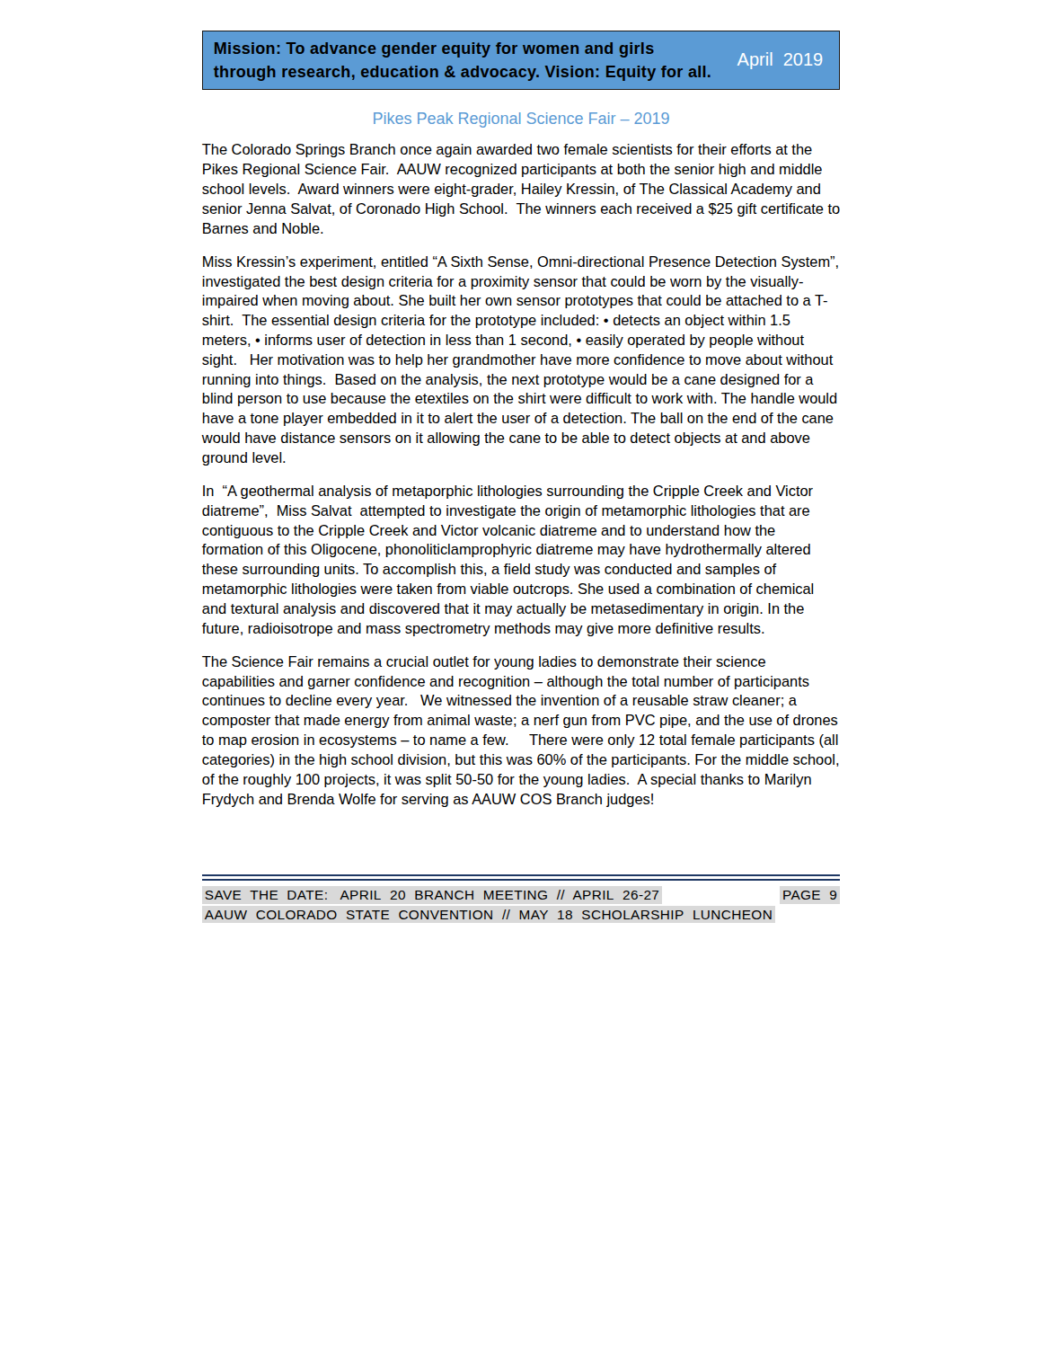Mission: To advance gender equity for women and girls
through research, education & advocacy. Vision: Equity for all.
April 2019
Pikes Peak Regional Science Fair – 2019
The Colorado Springs Branch once again awarded two female scientists for their efforts at the Pikes Regional Science Fair. AAUW recognized participants at both the senior high and middle school levels. Award winners were eight-grader, Hailey Kressin, of The Classical Academy and senior Jenna Salvat, of Coronado High School. The winners each received a $25 gift certificate to Barnes and Noble.
Miss Kressin’s experiment, entitled “A Sixth Sense, Omni-directional Presence Detection System”, investigated the best design criteria for a proximity sensor that could be worn by the visually-impaired when moving about. She built her own sensor prototypes that could be attached to a T-shirt. The essential design criteria for the prototype included: • detects an object within 1.5 meters, • informs user of detection in less than 1 second, • easily operated by people without sight. Her motivation was to help her grandmother have more confidence to move about without running into things. Based on the analysis, the next prototype would be a cane designed for a blind person to use because the etextiles on the shirt were difficult to work with. The handle would have a tone player embedded in it to alert the user of a detection. The ball on the end of the cane would have distance sensors on it allowing the cane to be able to detect objects at and above ground level.
In “A geothermal analysis of metaporphic lithologies surrounding the Cripple Creek and Victor diatreme”, Miss Salvat attempted to investigate the origin of metamorphic lithologies that are contiguous to the Cripple Creek and Victor volcanic diatreme and to understand how the formation of this Oligocene, phonoliticlamprophyric diatreme may have hydrothermally altered these surrounding units. To accomplish this, a field study was conducted and samples of metamorphic lithologies were taken from viable outcrops. She used a combination of chemical and textural analysis and discovered that it may actually be metasedimentary in origin. In the future, radioisotrope and mass spectrometry methods may give more definitive results.
The Science Fair remains a crucial outlet for young ladies to demonstrate their science capabilities and garner confidence and recognition – although the total number of participants continues to decline every year. We witnessed the invention of a reusable straw cleaner; a composter that made energy from animal waste; a nerf gun from PVC pipe, and the use of drones to map erosion in ecosystems – to name a few. There were only 12 total female participants (all categories) in the high school division, but this was 60% of the participants. For the middle school, of the roughly 100 projects, it was split 50-50 for the young ladies. A special thanks to Marilyn Frydych and Brenda Wolfe for serving as AAUW COS Branch judges!
SAVE THE DATE: APRIL 20 BRANCH MEETING // APRIL 26-27
PAGE 9
AAUW COLORADO STATE CONVENTION // MAY 18 SCHOLARSHIP LUNCHEON